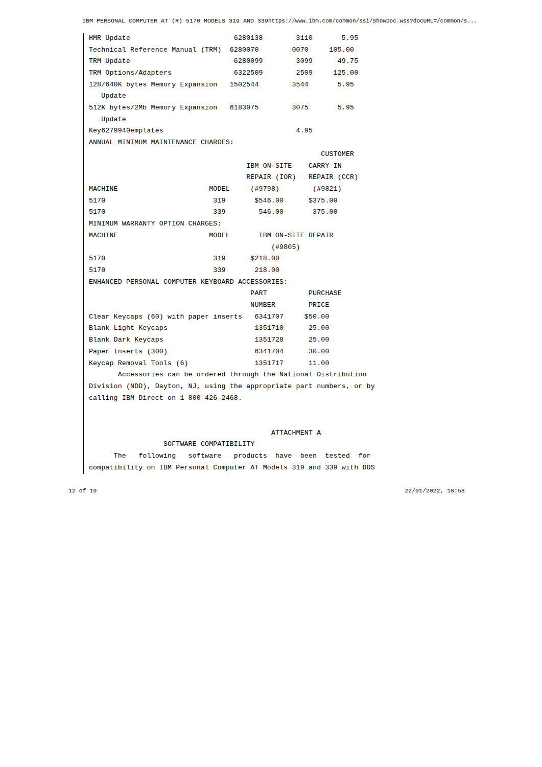IBM PERSONAL COMPUTER AT (R) 5170 MODELS 319 AND 339 https://www.ibm.com/common/ssi/ShowDoc.wss?docURL=/common/s...
HMR Update                         6280138        3110       5.95
Technical Reference Manual (TRM)  6280070        0070     105.00
TRM Update                         6280099        3099      49.75
TRM Options/Adapters               6322509        2509     125.00
128/640K bytes Memory Expansion   1502544        3544       5.95
   Update
512K bytes/2Mb Memory Expansion   6183075        3075       5.95
   Update
Key6279940emplates                                4.95
ANNUAL MINIMUM MAINTENANCE CHARGES:
                                                        CUSTOMER
                                      IBM ON-SITE    CARRY-IN
                                      REPAIR (IOR)   REPAIR (CCR)
MACHINE                      MODEL     (#9798)        (#9821)
5170                          319       $546.00      $375.00
5170                          339        546.00       375.00
MINIMUM WARRANTY OPTION CHARGES:
MACHINE                      MODEL       IBM ON-SITE REPAIR
                                            (#9805)
5170                          319      $218.00
5170                          339       218.00
ENHANCED PERSONAL COMPUTER KEYBOARD ACCESSORIES:
                                       PART          PURCHASE
                                       NUMBER        PRICE
Clear Keycaps (60) with paper inserts   6341707     $50.00
Blank Light Keycaps                     1351710      25.00
Blank Dark Keycaps                      1351728      25.00
Paper Inserts (300)                     6341704      30.00
Keycap Removal Tools (6)                1351717      11.00
       Accessories can be ordered through the National Distribution
Division (NDD), Dayton, NJ, using the appropriate part numbers, or by
calling IBM Direct on 1 800 426-2468.


                                            ATTACHMENT A
                  SOFTWARE COMPATIBILITY
      The   following   software   products  have  been  tested  for
compatibility on IBM Personal Computer AT Models 319 and 339 with DOS
12 of 19 22/01/2022, 18:53